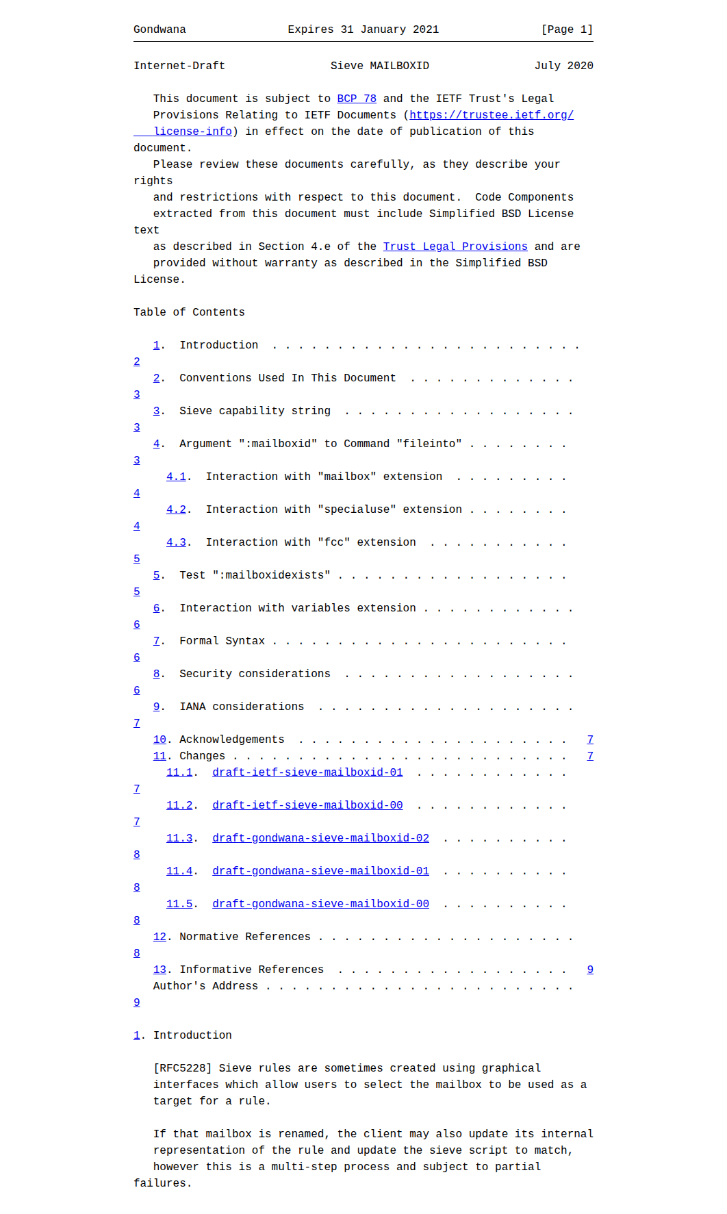Gondwana Expires 31 January 2021[Page 1]
Internet-Draft Sieve MAILBOXID July 2020
   This document is subject to BCP 78 and the IETF Trust's Legal
   Provisions Relating to IETF Documents (https://trustee.ietf.org/
   license-info) in effect on the date of publication of this document.
   Please review these documents carefully, as they describe your rights
   and restrictions with respect to this document.  Code Components
   extracted from this document must include Simplified BSD License text
   as described in Section 4.e of the Trust Legal Provisions and are
   provided without warranty as described in the Simplified BSD License.
Table of Contents
   1.  Introduction  . . . . . . . . . . . . . . . . . . . . . . . .   2
   2.  Conventions Used In This Document  . . . . . . . . . . . . .   3
   3.  Sieve capability string  . . . . . . . . . . . . . . . . . .   3
   4.  Argument ":mailboxid" to Command "fileinto" . . . . . . . .   3
     4.1.  Interaction with "mailbox" extension  . . . . . . . . .   4
     4.2.  Interaction with "specialuse" extension . . . . . . . .   4
     4.3.  Interaction with "fcc" extension  . . . . . . . . . . .   5
   5.  Test ":mailboxidexists" . . . . . . . . . . . . . . . . . .   5
   6.  Interaction with variables extension . . . . . . . . . . . .   6
   7.  Formal Syntax . . . . . . . . . . . . . . . . . . . . . . .   6
   8.  Security considerations  . . . . . . . . . . . . . . . . . .   6
   9.  IANA considerations  . . . . . . . . . . . . . . . . . . . .   7
   10. Acknowledgements  . . . . . . . . . . . . . . . . . . . . .   7
   11. Changes . . . . . . . . . . . . . . . . . . . . . . . . . .   7
     11.1.  draft-ietf-sieve-mailboxid-01  . . . . . . . . . . . .   7
     11.2.  draft-ietf-sieve-mailboxid-00  . . . . . . . . . . . .   7
     11.3.  draft-gondwana-sieve-mailboxid-02  . . . . . . . . . .   8
     11.4.  draft-gondwana-sieve-mailboxid-01  . . . . . . . . . .   8
     11.5.  draft-gondwana-sieve-mailboxid-00  . . . . . . . . . .   8
   12. Normative References . . . . . . . . . . . . . . . . . . . .   8
   13. Informative References  . . . . . . . . . . . . . . . . . .   9
   Author's Address . . . . . . . . . . . . . . . . . . . . . . . .   9
1. Introduction
   [RFC5228] Sieve rules are sometimes created using graphical
   interfaces which allow users to select the mailbox to be used as a
   target for a rule.
   If that mailbox is renamed, the client may also update its internal
   representation of the rule and update the sieve script to match,
   however this is a multi-step process and subject to partial failures.